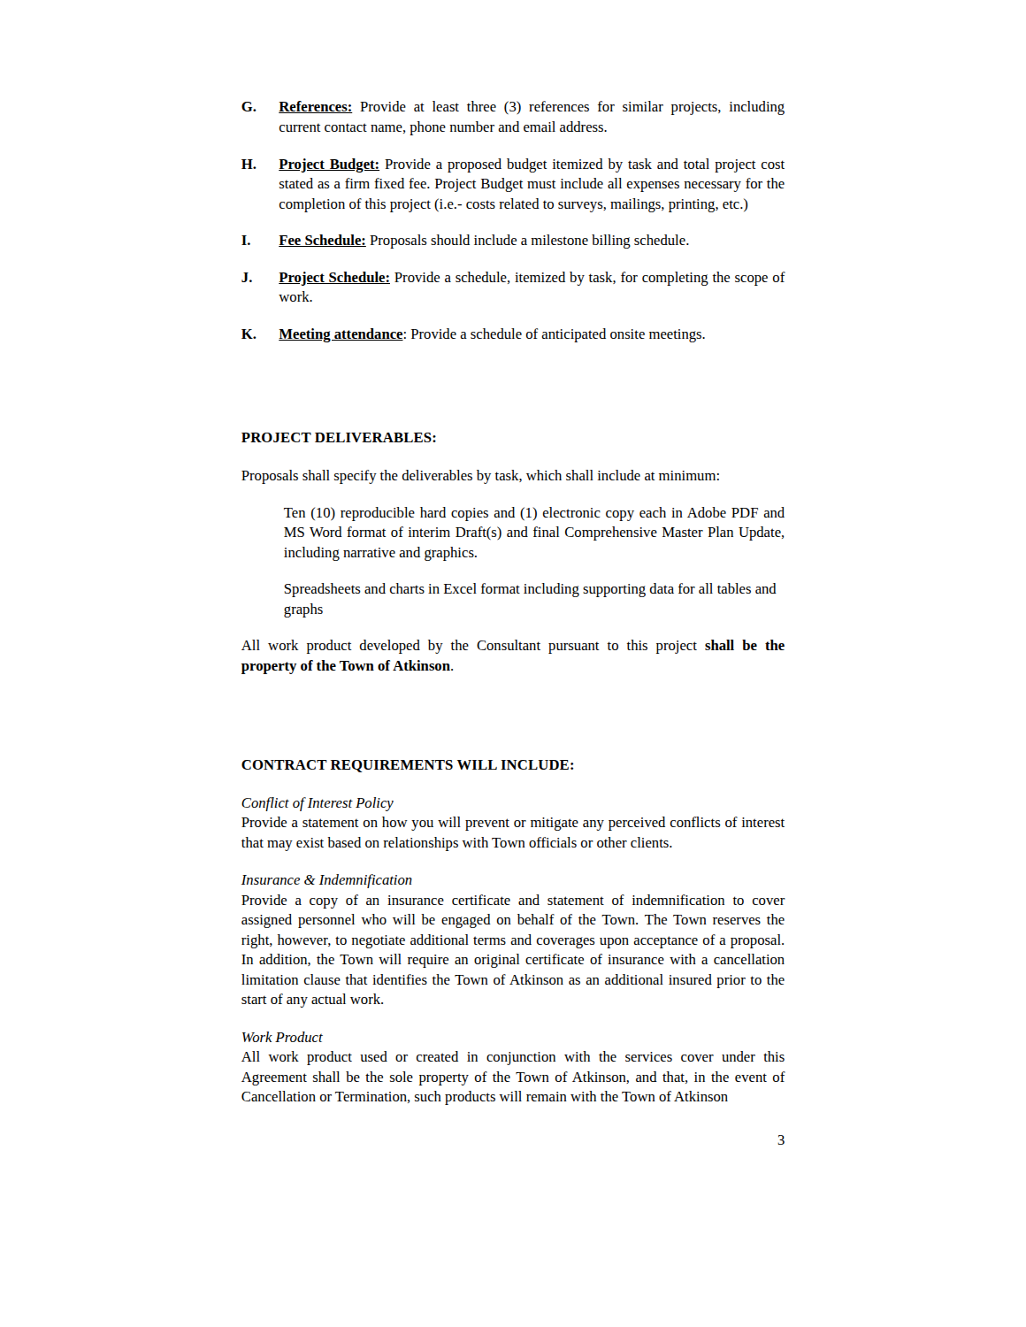G. References: Provide at least three (3) references for similar projects, including current contact name, phone number and email address.
H. Project Budget: Provide a proposed budget itemized by task and total project cost stated as a firm fixed fee. Project Budget must include all expenses necessary for the completion of this project (i.e.- costs related to surveys, mailings, printing, etc.)
I. Fee Schedule: Proposals should include a milestone billing schedule.
J. Project Schedule: Provide a schedule, itemized by task, for completing the scope of work.
K. Meeting attendance: Provide a schedule of anticipated onsite meetings.
PROJECT DELIVERABLES:
Proposals shall specify the deliverables by task, which shall include at minimum:
Ten (10) reproducible hard copies and (1) electronic copy each in Adobe PDF and MS Word format of interim Draft(s) and final Comprehensive Master Plan Update, including narrative and graphics.
Spreadsheets and charts in Excel format including supporting data for all tables and graphs
All work product developed by the Consultant pursuant to this project shall be the property of the Town of Atkinson.
CONTRACT REQUIREMENTS WILL INCLUDE:
Conflict of Interest Policy
Provide a statement on how you will prevent or mitigate any perceived conflicts of interest that may exist based on relationships with Town officials or other clients.
Insurance & Indemnification
Provide a copy of an insurance certificate and statement of indemnification to cover assigned personnel who will be engaged on behalf of the Town. The Town reserves the right, however, to negotiate additional terms and coverages upon acceptance of a proposal. In addition, the Town will require an original certificate of insurance with a cancellation limitation clause that identifies the Town of Atkinson as an additional insured prior to the start of any actual work.
Work Product
All work product used or created in conjunction with the services cover under this Agreement shall be the sole property of the Town of Atkinson, and that, in the event of Cancellation or Termination, such products will remain with the Town of Atkinson
3